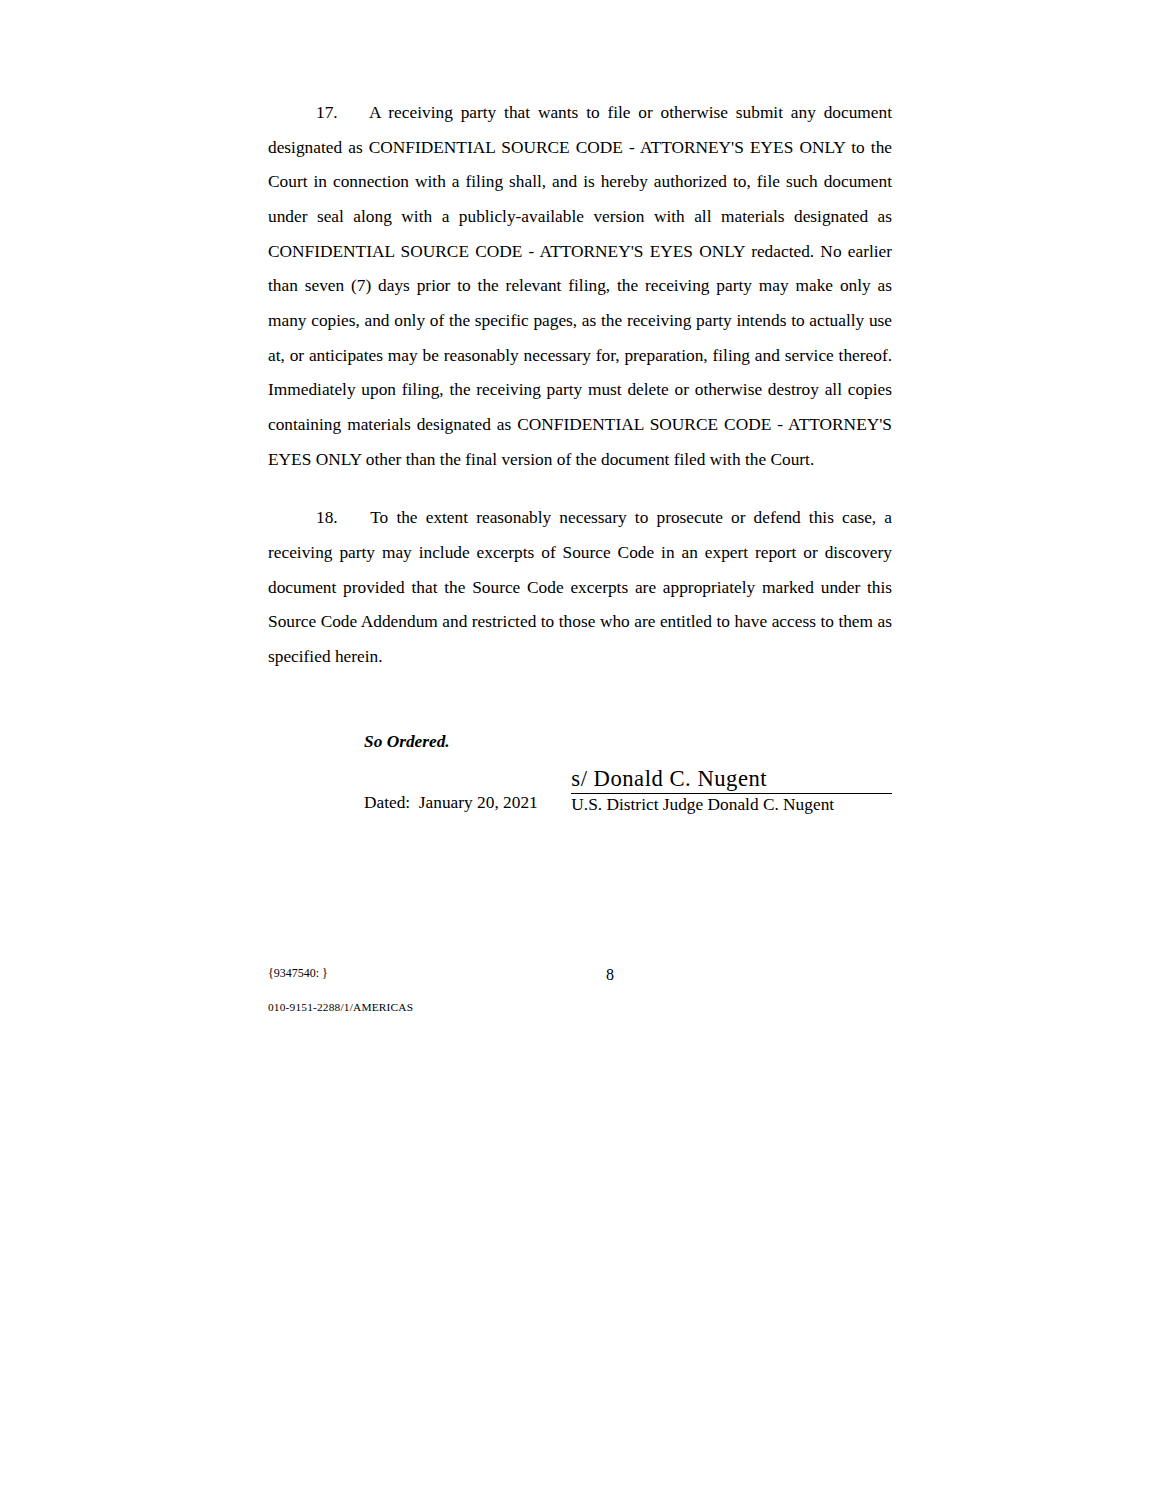17. A receiving party that wants to file or otherwise submit any document designated as CONFIDENTIAL SOURCE CODE - ATTORNEY'S EYES ONLY to the Court in connection with a filing shall, and is hereby authorized to, file such document under seal along with a publicly-available version with all materials designated as CONFIDENTIAL SOURCE CODE - ATTORNEY'S EYES ONLY redacted. No earlier than seven (7) days prior to the relevant filing, the receiving party may make only as many copies, and only of the specific pages, as the receiving party intends to actually use at, or anticipates may be reasonably necessary for, preparation, filing and service thereof. Immediately upon filing, the receiving party must delete or otherwise destroy all copies containing materials designated as CONFIDENTIAL SOURCE CODE - ATTORNEY'S EYES ONLY other than the final version of the document filed with the Court.
18. To the extent reasonably necessary to prosecute or defend this case, a receiving party may include excerpts of Source Code in an expert report or discovery document provided that the Source Code excerpts are appropriately marked under this Source Code Addendum and restricted to those who are entitled to have access to them as specified herein.
So Ordered.
Dated: January 20, 2021
s/ Donald C. Nugent
U.S. District Judge Donald C. Nugent
{9347540: }
8
010-9151-2288/1/AMERICAS